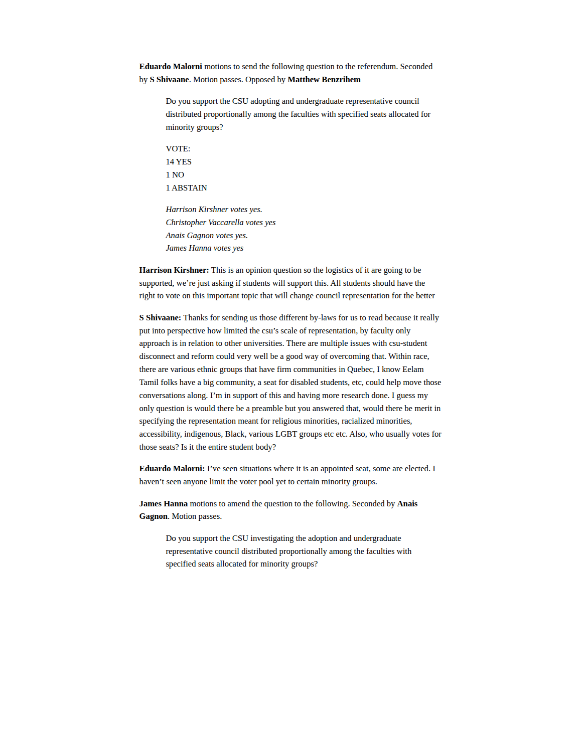Eduardo Malorni motions to send the following question to the referendum. Seconded by S Shivaane. Motion passes. Opposed by Matthew Benzrihem
Do you support the CSU adopting and undergraduate representative council distributed proportionally among the faculties with specified seats allocated for minority groups?
VOTE:
14 YES
1 NO
1 ABSTAIN
Harrison Kirshner votes yes.
Christopher Vaccarella votes yes
Anais Gagnon votes yes.
James Hanna votes yes
Harrison Kirshner: This is an opinion question so the logistics of it are going to be supported, we’re just asking if students will support this. All students should have the right to vote on this important topic that will change council representation for the better
S Shivaane: Thanks for sending us those different by-laws for us to read because it really put into perspective how limited the csu’s scale of representation, by faculty only approach is in relation to other universities. There are multiple issues with csu-student disconnect and reform could very well be a good way of overcoming that. Within race, there are various ethnic groups that have firm communities in Quebec, I know Eelam Tamil folks have a big community, a seat for disabled students, etc, could help move those conversations along. I’m in support of this and having more research done. I guess my only question is would there be a preamble but you answered that, would there be merit in specifying the representation meant for religious minorities, racialized minorities, accessibility, indigenous, Black, various LGBT groups etc etc. Also, who usually votes for those seats? Is it the entire student body?
Eduardo Malorni: I’ve seen situations where it is an appointed seat, some are elected. I haven’t seen anyone limit the voter pool yet to certain minority groups.
James Hanna motions to amend the question to the following. Seconded by Anais Gagnon. Motion passes.
Do you support the CSU investigating the adoption and undergraduate representative council distributed proportionally among the faculties with specified seats allocated for minority groups?